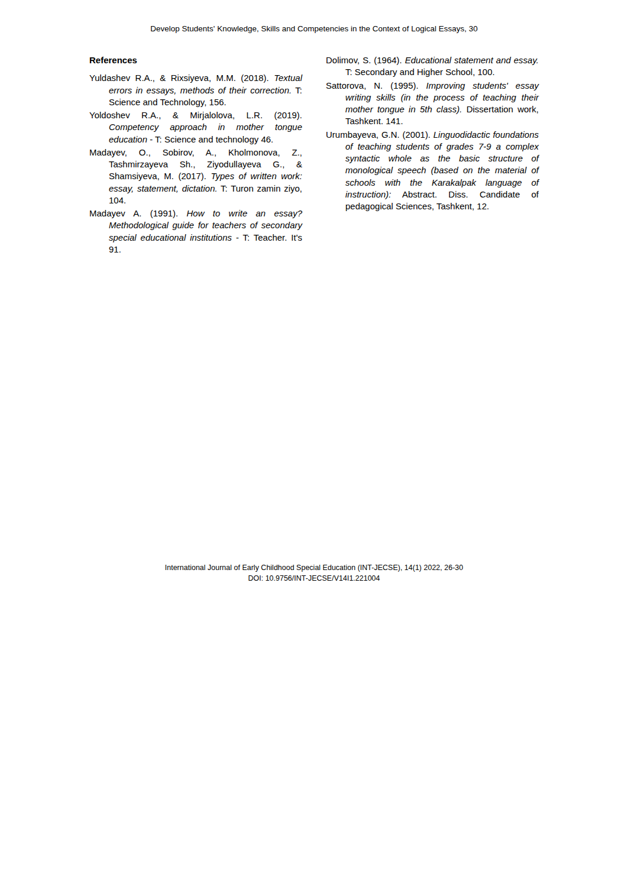Develop Students' Knowledge, Skills and Competencies in the Context of Logical Essays, 30
References
Yuldashev R.A., & Rixsiyeva, M.M. (2018). Textual errors in essays, methods of their correction. T: Science and Technology, 156.
Yoldoshev R.A., & Mirjalolova, L.R. (2019). Competency approach in mother tongue education - T: Science and technology 46.
Madayev, O., Sobirov, A., Kholmonova, Z., Tashmirzayeva Sh., Ziyodullayeva G., & Shamsiyeva, M. (2017). Types of written work: essay, statement, dictation. T: Turon zamin ziyo, 104.
Madayev A. (1991). How to write an essay? Methodological guide for teachers of secondary special educational institutions - T: Teacher. It's 91.
Dolimov, S. (1964). Educational statement and essay. T: Secondary and Higher School, 100.
Sattorova, N. (1995). Improving students' essay writing skills (in the process of teaching their mother tongue in 5th class). Dissertation work, Tashkent. 141.
Urumbayeva, G.N. (2001). Linguodidactic foundations of teaching students of grades 7-9 a complex syntactic whole as the basic structure of monological speech (based on the material of schools with the Karakalpak language of instruction): Abstract. Diss. Candidate of pedagogical Sciences, Tashkent, 12.
International Journal of Early Childhood Special Education (INT-JECSE), 14(1) 2022, 26-30
DOI: 10.9756/INT-JECSE/V14I1.221004